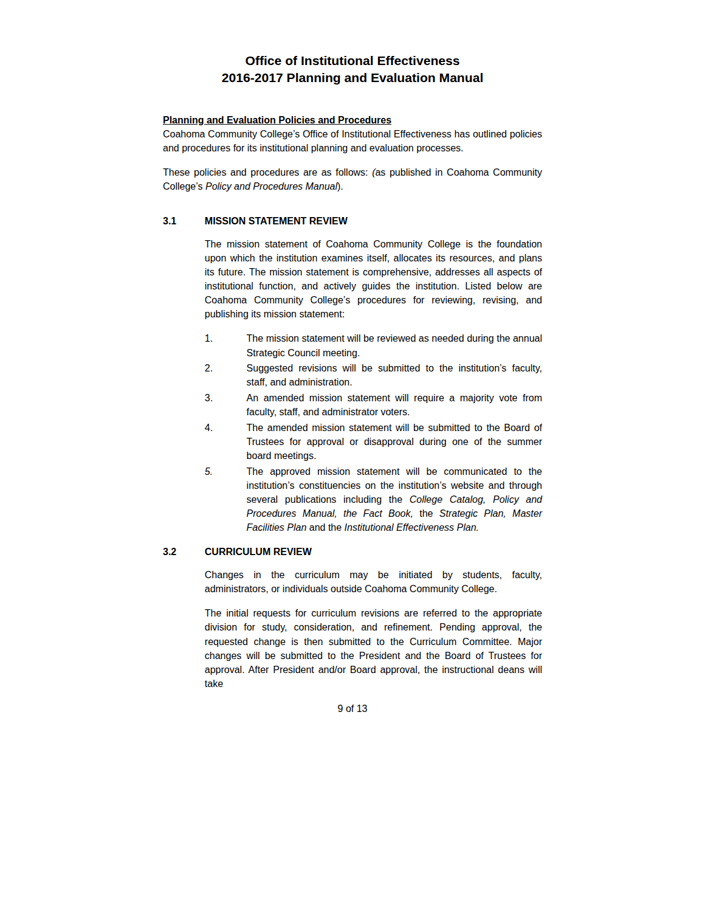Office of Institutional Effectiveness 2016-2017 Planning and Evaluation Manual
Planning and Evaluation Policies and Procedures
Coahoma Community College’s Office of Institutional Effectiveness has outlined policies and procedures for its institutional planning and evaluation processes.
These policies and procedures are as follows: (as published in Coahoma Community College’s Policy and Procedures Manual).
3.1
MISSION STATEMENT REVIEW
The mission statement of Coahoma Community College is the foundation upon which the institution examines itself, allocates its resources, and plans its future. The mission statement is comprehensive, addresses all aspects of institutional function, and actively guides the institution. Listed below are Coahoma Community College’s procedures for reviewing, revising, and publishing its mission statement:
1. The mission statement will be reviewed as needed during the annual Strategic Council meeting.
2. Suggested revisions will be submitted to the institution’s faculty, staff, and administration.
3. An amended mission statement will require a majority vote from faculty, staff, and administrator voters.
4. The amended mission statement will be submitted to the Board of Trustees for approval or disapproval during one of the summer board meetings.
5. The approved mission statement will be communicated to the institution’s constituencies on the institution’s website and through several publications including the College Catalog, Policy and Procedures Manual, the Fact Book, the Strategic Plan, Master Facilities Plan and the Institutional Effectiveness Plan.
3.2
CURRICULUM REVIEW
Changes in the curriculum may be initiated by students, faculty, administrators, or individuals outside Coahoma Community College.
The initial requests for curriculum revisions are referred to the appropriate division for study, consideration, and refinement. Pending approval, the requested change is then submitted to the Curriculum Committee. Major changes will be submitted to the President and the Board of Trustees for approval. After President and/or Board approval, the instructional deans will take
9 of 13